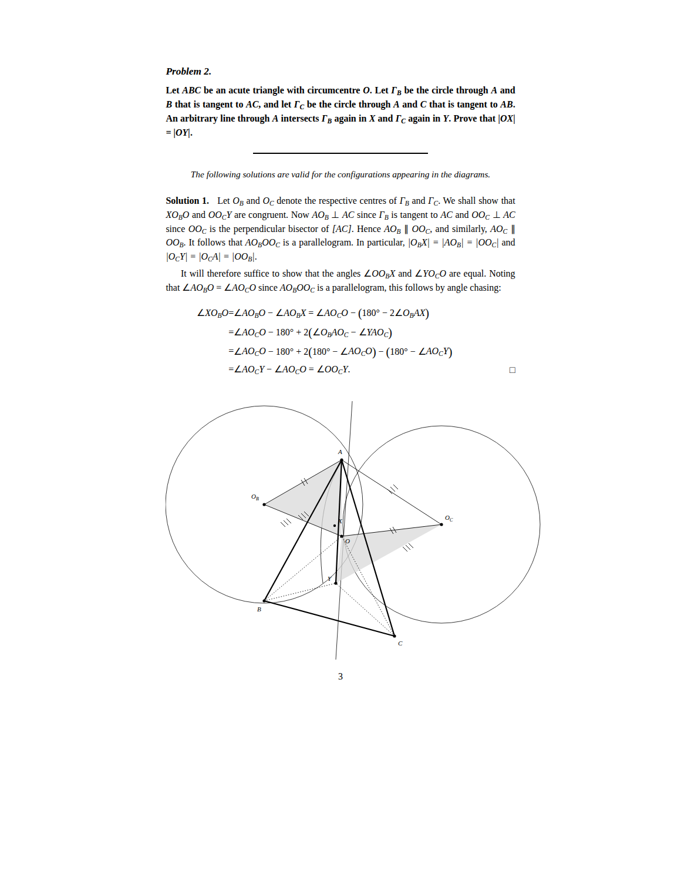Problem 2.
Let ABC be an acute triangle with circumcentre O. Let ΓB be the circle through A and B that is tangent to AC, and let ΓC be the circle through A and C that is tangent to AB. An arbitrary line through A intersects ΓB again in X and ΓC again in Y. Prove that |OX| = |OY|.
The following solutions are valid for the configurations appearing in the diagrams.
Solution 1. Let OB and OC denote the respective centres of ΓB and ΓC. We shall show that XOBO and OOCY are congruent. Now AOB ⊥ AC since ΓB is tangent to AC and OOC ⊥ AC since OOC is the perpendicular bisector of [AC]. Hence AOB ∥ OOC, and similarly, AOC ∥ OOB. It follows that AOBOOC is a parallelogram. In particular, |OBX| = |AOB| = |OOC| and |OCY| = |OCA| = |OOB|.
It will therefore suffice to show that the angles ∠OOBX and ∠YOCO are equal. Noting that ∠AOBO = ∠AOCO since AOBOOC is a parallelogram, this follows by angle chasing:
| ∠ XO B O | = | ∠ AO B O − ∠ AO B X = ∠ AO C O − ( 180 ° − 2∠ O B AX ) |
| | = | ∠ AO C O − 180 ° + 2 ( ∠ O B AO C − ∠ YAO C ) |
| | = | ∠ AO C O − 180 ° + 2 ( 180 ° − ∠ AO C O ) − ( 180 ° − ∠ AO C Y ) |
| | = | ∠ AO C Y − ∠ AO C O = ∠ OO C Y . |
□
A OB OC O X Y B C
3